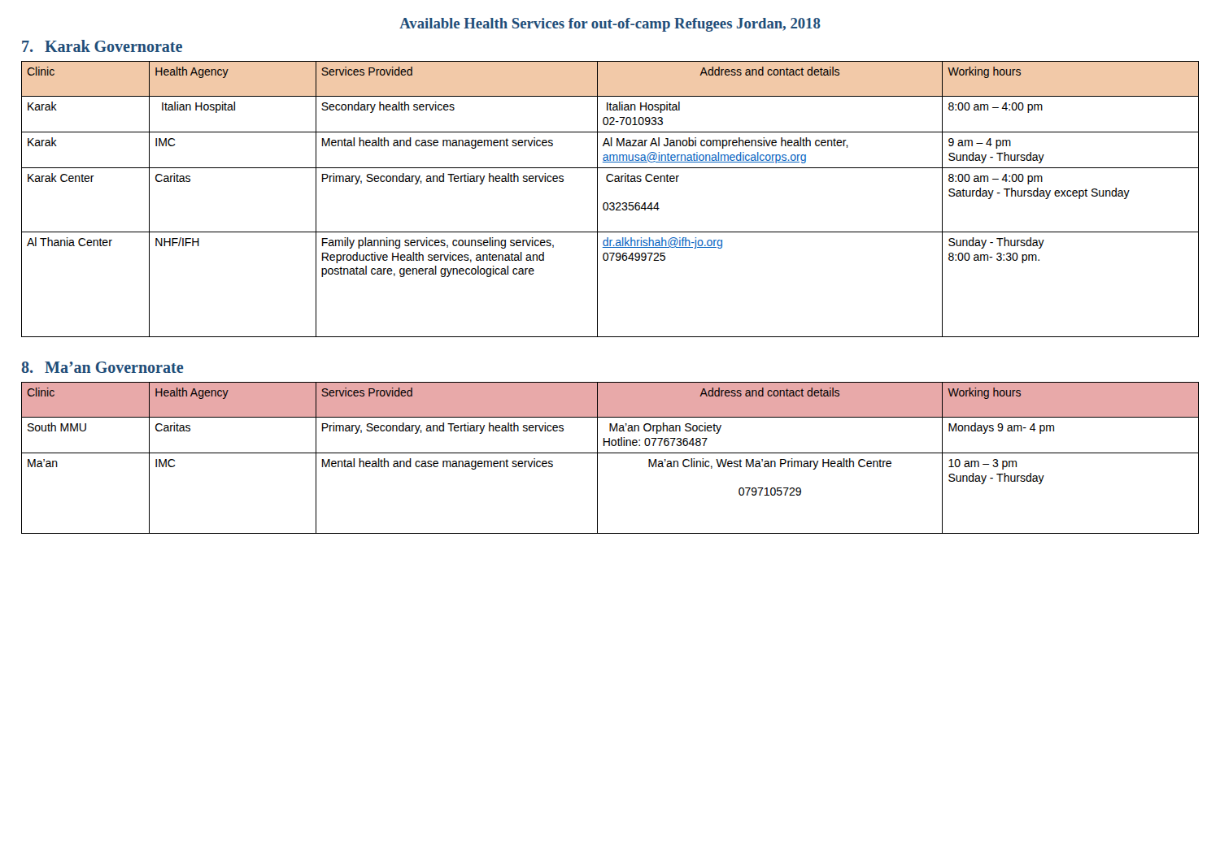Available Health Services for out-of-camp Refugees Jordan, 2018
7. Karak Governorate
| Clinic | Health Agency | Services Provided | Address and contact details | Working hours |
| --- | --- | --- | --- | --- |
| Karak | Italian Hospital | Secondary health services | Italian Hospital 02-7010933 | 8:00 am – 4:00 pm |
| Karak | IMC | Mental health and case management services | Al Mazar Al Janobi comprehensive health center, ammusa@internationalmedicalcorps.org | 9 am – 4 pm Sunday - Thursday |
| Karak Center | Caritas | Primary, Secondary, and Tertiary health services | Caritas Center 032356444 | 8:00 am – 4:00 pm Saturday - Thursday except Sunday |
| Al Thania Center | NHF/IFH | Family planning services, counseling services, Reproductive Health services, antenatal and postnatal care, general gynecological care | dr.alkhrishah@ifh-jo.org 0796499725 | Sunday - Thursday 8:00 am- 3:30 pm. |
8. Ma’an Governorate
| Clinic | Health Agency | Services Provided | Address and contact details | Working hours |
| --- | --- | --- | --- | --- |
| South MMU | Caritas | Primary, Secondary, and Tertiary health services | Ma’an Orphan Society Hotline: 0776736487 | Mondays 9 am- 4 pm |
| Ma’an | IMC | Mental health and case management services | Ma’an Clinic, West Ma’an Primary Health Centre 0797105729 | 10 am – 3 pm Sunday - Thursday |